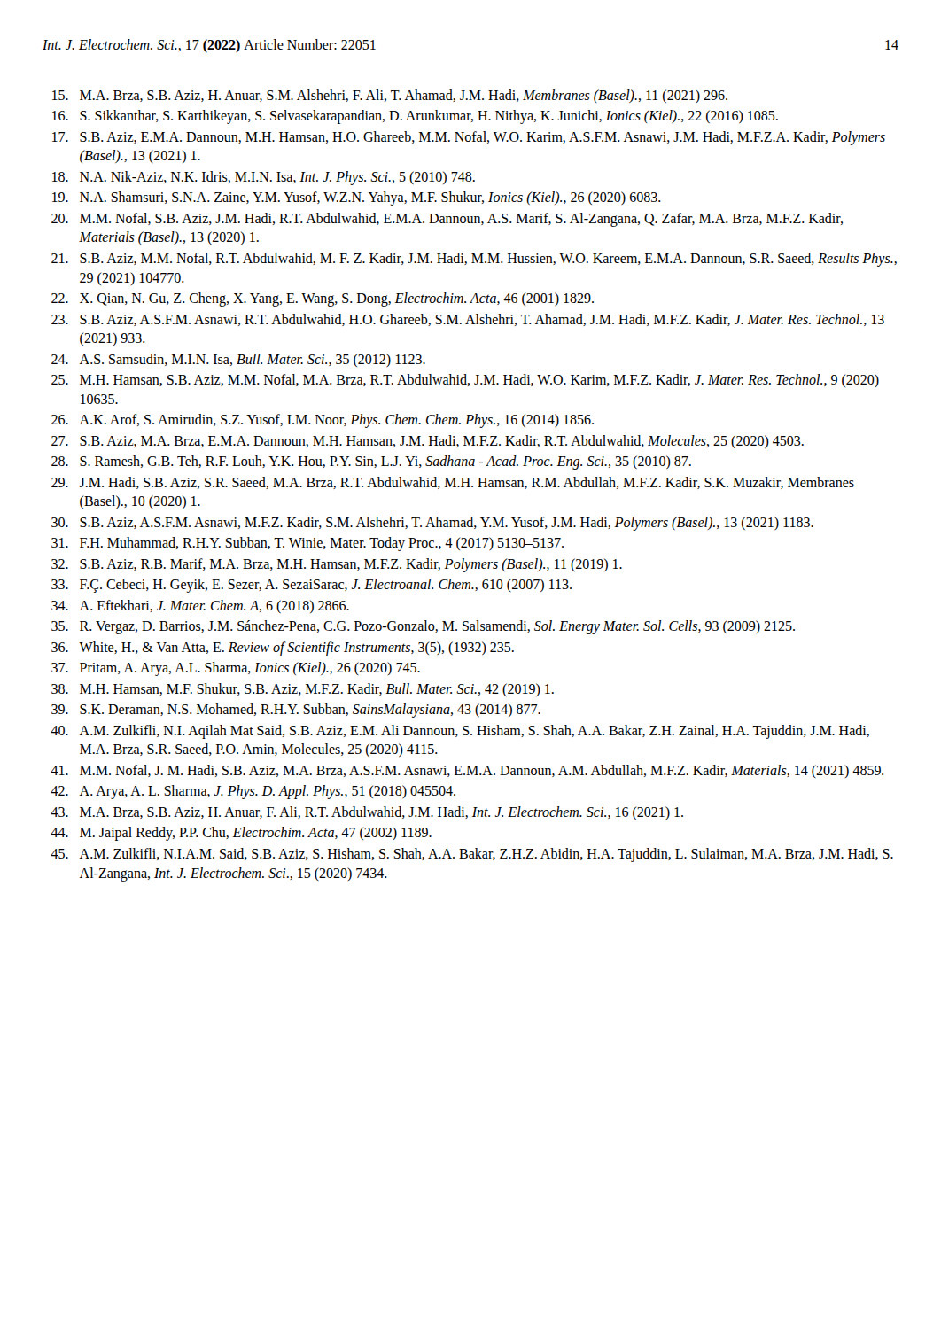Int. J. Electrochem. Sci., 17 (2022) Article Number: 22051
14
M.A. Brza, S.B. Aziz, H. Anuar, S.M. Alshehri, F. Ali, T. Ahamad, J.M. Hadi, Membranes (Basel)., 11 (2021) 296.
S. Sikkanthar, S. Karthikeyan, S. Selvasekarapandian, D. Arunkumar, H. Nithya, K. Junichi, Ionics (Kiel)., 22 (2016) 1085.
S.B. Aziz, E.M.A. Dannoun, M.H. Hamsan, H.O. Ghareeb, M.M. Nofal, W.O. Karim, A.S.F.M. Asnawi, J.M. Hadi, M.F.Z.A. Kadir, Polymers (Basel)., 13 (2021) 1.
N.A. Nik-Aziz, N.K. Idris, M.I.N. Isa, Int. J. Phys. Sci., 5 (2010) 748.
N.A. Shamsuri, S.N.A. Zaine, Y.M. Yusof, W.Z.N. Yahya, M.F. Shukur, Ionics (Kiel)., 26 (2020) 6083.
M.M. Nofal, S.B. Aziz, J.M. Hadi, R.T. Abdulwahid, E.M.A. Dannoun, A.S. Marif, S. Al-Zangana, Q. Zafar, M.A. Brza, M.F.Z. Kadir, Materials (Basel)., 13 (2020) 1.
S.B. Aziz, M.M. Nofal, R.T. Abdulwahid, M. F. Z. Kadir, J.M. Hadi, M.M. Hussien, W.O. Kareem, E.M.A. Dannoun, S.R. Saeed, Results Phys., 29 (2021) 104770.
X. Qian, N. Gu, Z. Cheng, X. Yang, E. Wang, S. Dong, Electrochim. Acta, 46 (2001) 1829.
S.B. Aziz, A.S.F.M. Asnawi, R.T. Abdulwahid, H.O. Ghareeb, S.M. Alshehri, T. Ahamad, J.M. Hadi, M.F.Z. Kadir, J. Mater. Res. Technol., 13 (2021) 933.
A.S. Samsudin, M.I.N. Isa, Bull. Mater. Sci., 35 (2012) 1123.
M.H. Hamsan, S.B. Aziz, M.M. Nofal, M.A. Brza, R.T. Abdulwahid, J.M. Hadi, W.O. Karim, M.F.Z. Kadir, J. Mater. Res. Technol., 9 (2020) 10635.
A.K. Arof, S. Amirudin, S.Z. Yusof, I.M. Noor, Phys. Chem. Chem. Phys., 16 (2014) 1856.
S.B. Aziz, M.A. Brza, E.M.A. Dannoun, M.H. Hamsan, J.M. Hadi, M.F.Z. Kadir, R.T. Abdulwahid, Molecules, 25 (2020) 4503.
S. Ramesh, G.B. Teh, R.F. Louh, Y.K. Hou, P.Y. Sin, L.J. Yi, Sadhana - Acad. Proc. Eng. Sci., 35 (2010) 87.
J.M. Hadi, S.B. Aziz, S.R. Saeed, M.A. Brza, R.T. Abdulwahid, M.H. Hamsan, R.M. Abdullah, M.F.Z. Kadir, S.K. Muzakir, Membranes (Basel)., 10 (2020) 1.
S.B. Aziz, A.S.F.M. Asnawi, M.F.Z. Kadir, S.M. Alshehri, T. Ahamad, Y.M. Yusof, J.M. Hadi, Polymers (Basel)., 13 (2021) 1183.
F.H. Muhammad, R.H.Y. Subban, T. Winie, Mater. Today Proc., 4 (2017) 5130–5137.
S.B. Aziz, R.B. Marif, M.A. Brza, M.H. Hamsan, M.F.Z. Kadir, Polymers (Basel)., 11 (2019) 1.
F.Ç. Cebeci, H. Geyik, E. Sezer, A. SezaiSarac, J. Electroanal. Chem., 610 (2007) 113.
A. Eftekhari, J. Mater. Chem. A, 6 (2018) 2866.
R. Vergaz, D. Barrios, J.M. Sánchez-Pena, C.G. Pozo-Gonzalo, M. Salsamendi, Sol. Energy Mater. Sol. Cells, 93 (2009) 2125.
White, H., & Van Atta, E. Review of Scientific Instruments, 3(5), (1932) 235.
Pritam, A. Arya, A.L. Sharma, Ionics (Kiel)., 26 (2020) 745.
M.H. Hamsan, M.F. Shukur, S.B. Aziz, M.F.Z. Kadir, Bull. Mater. Sci., 42 (2019) 1.
S.K. Deraman, N.S. Mohamed, R.H.Y. Subban, SainsMalaysiana, 43 (2014) 877.
A.M. Zulkifli, N.I. Aqilah Mat Said, S.B. Aziz, E.M. Ali Dannoun, S. Hisham, S. Shah, A.A. Bakar, Z.H. Zainal, H.A. Tajuddin, J.M. Hadi, M.A. Brza, S.R. Saeed, P.O. Amin, Molecules, 25 (2020) 4115.
M.M. Nofal, J. M. Hadi, S.B. Aziz, M.A. Brza, A.S.F.M. Asnawi, E.M.A. Dannoun, A.M. Abdullah, M.F.Z. Kadir, Materials, 14 (2021) 4859.
A. Arya, A. L. Sharma, J. Phys. D. Appl. Phys., 51 (2018) 045504.
M.A. Brza, S.B. Aziz, H. Anuar, F. Ali, R.T. Abdulwahid, J.M. Hadi, Int. J. Electrochem. Sci., 16 (2021) 1.
M. Jaipal Reddy, P.P. Chu, Electrochim. Acta, 47 (2002) 1189.
A.M. Zulkifli, N.I.A.M. Said, S.B. Aziz, S. Hisham, S. Shah, A.A. Bakar, Z.H.Z. Abidin, H.A. Tajuddin, L. Sulaiman, M.A. Brza, J.M. Hadi, S. Al-Zangana, Int. J. Electrochem. Sci., 15 (2020) 7434.